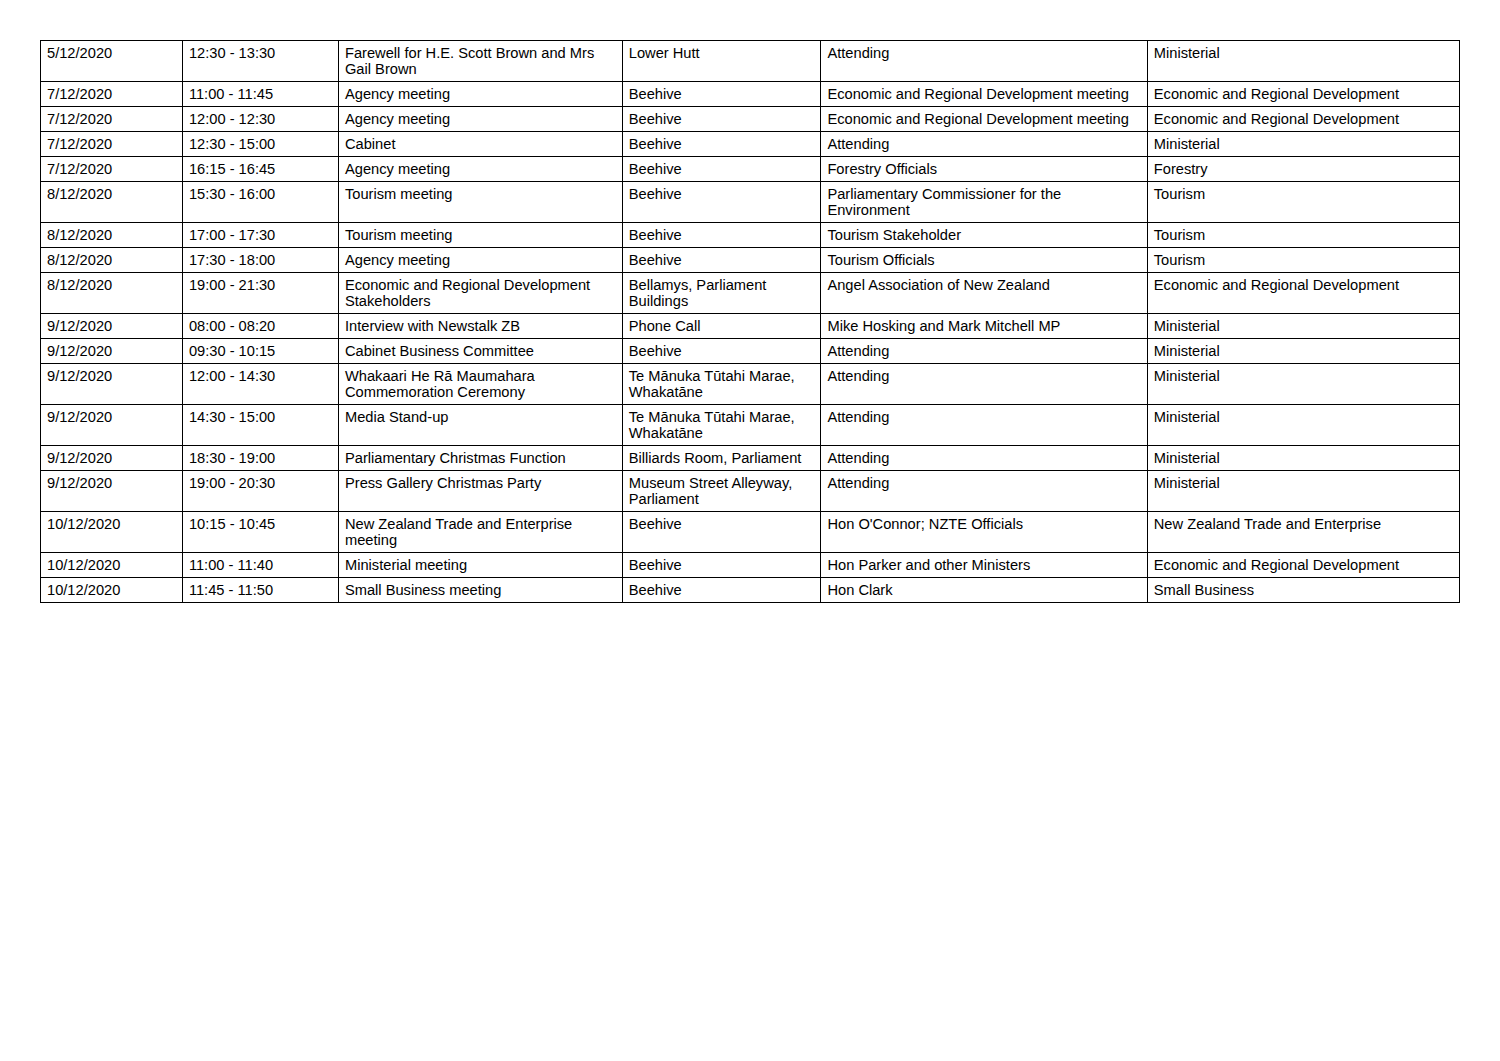| 5/12/2020 | 12:30 - 13:30 | Farewell for H.E. Scott Brown and Mrs Gail Brown | Lower Hutt | Attending | Ministerial |
| 7/12/2020 | 11:00 - 11:45 | Agency meeting | Beehive | Economic and Regional Development meeting | Economic and Regional Development |
| 7/12/2020 | 12:00 - 12:30 | Agency meeting | Beehive | Economic and Regional Development meeting | Economic and Regional Development |
| 7/12/2020 | 12:30 - 15:00 | Cabinet | Beehive | Attending | Ministerial |
| 7/12/2020 | 16:15 - 16:45 | Agency meeting | Beehive | Forestry Officials | Forestry |
| 8/12/2020 | 15:30 - 16:00 | Tourism meeting | Beehive | Parliamentary Commissioner for the Environment | Tourism |
| 8/12/2020 | 17:00 - 17:30 | Tourism meeting | Beehive | Tourism Stakeholder | Tourism |
| 8/12/2020 | 17:30 - 18:00 | Agency meeting | Beehive | Tourism Officials | Tourism |
| 8/12/2020 | 19:00 - 21:30 | Economic and Regional Development Stakeholders | Bellamys, Parliament Buildings | Angel Association of New Zealand | Economic and Regional Development |
| 9/12/2020 | 08:00 - 08:20 | Interview with Newstalk ZB | Phone Call | Mike Hosking and Mark Mitchell MP | Ministerial |
| 9/12/2020 | 09:30 - 10:15 | Cabinet Business Committee | Beehive | Attending | Ministerial |
| 9/12/2020 | 12:00 - 14:30 | Whakaari He Rā Maumahara Commemoration Ceremony | Te Mānuka Tūtahi Marae, Whakatāne | Attending | Ministerial |
| 9/12/2020 | 14:30 - 15:00 | Media Stand-up | Te Mānuka Tūtahi Marae, Whakatāne | Attending | Ministerial |
| 9/12/2020 | 18:30 - 19:00 | Parliamentary Christmas Function | Billiards Room, Parliament | Attending | Ministerial |
| 9/12/2020 | 19:00 - 20:30 | Press Gallery Christmas Party | Museum Street Alleyway, Parliament | Attending | Ministerial |
| 10/12/2020 | 10:15 - 10:45 | New Zealand Trade and Enterprise meeting | Beehive | Hon O'Connor; NZTE Officials | New Zealand Trade and Enterprise |
| 10/12/2020 | 11:00 - 11:40 | Ministerial meeting | Beehive | Hon Parker and other Ministers | Economic and Regional Development |
| 10/12/2020 | 11:45 - 11:50 | Small Business meeting | Beehive | Hon Clark | Small Business |